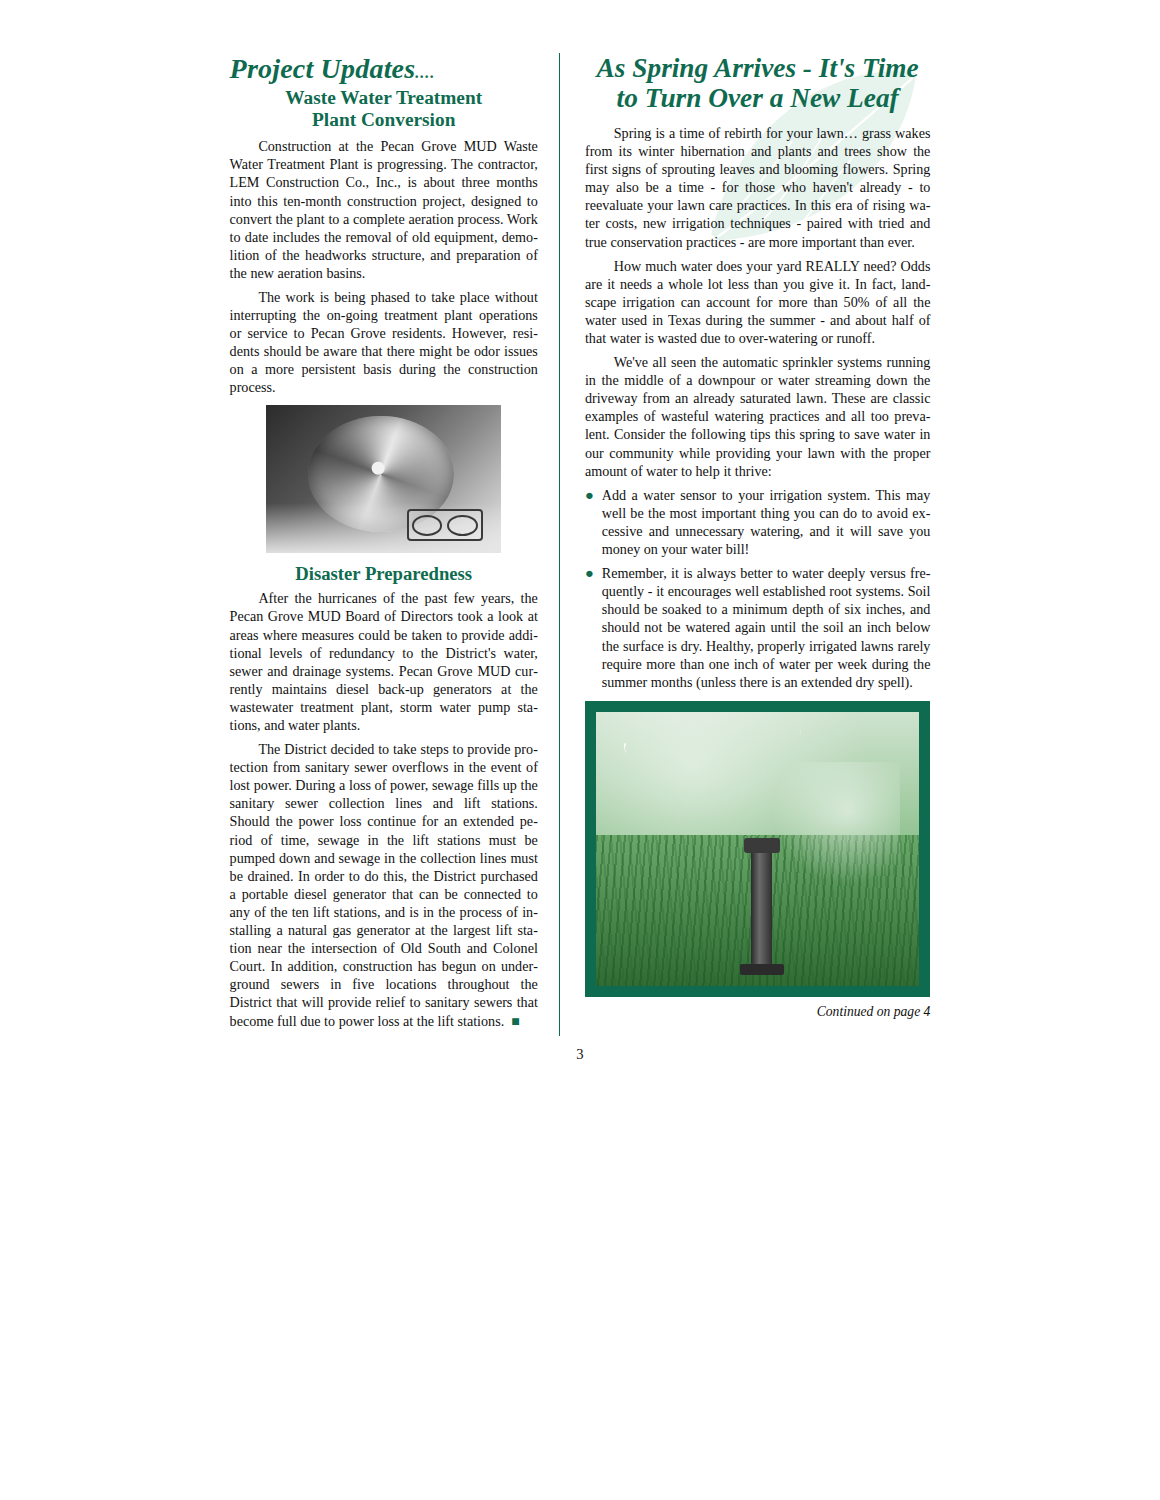Project Updates....
Waste Water Treatment
Plant Conversion
Construction at the Pecan Grove MUD Waste Water Treatment Plant is progressing. The contractor, LEM Construction Co., Inc., is about three months into this ten-month construction project, designed to convert the plant to a complete aeration process. Work to date includes the removal of old equipment, demolition of the headworks structure, and preparation of the new aeration basins.
The work is being phased to take place without interrupting the on-going treatment plant operations or service to Pecan Grove residents. However, residents should be aware that there might be odor issues on a more persistent basis during the construction process.
Disaster Preparedness
After the hurricanes of the past few years, the Pecan Grove MUD Board of Directors took a look at areas where measures could be taken to provide additional levels of redundancy to the District's water, sewer and drainage systems. Pecan Grove MUD currently maintains diesel back-up generators at the wastewater treatment plant, storm water pump stations, and water plants.
The District decided to take steps to provide protection from sanitary sewer overflows in the event of lost power. During a loss of power, sewage fills up the sanitary sewer collection lines and lift stations. Should the power loss continue for an extended period of time, sewage in the lift stations must be pumped down and sewage in the collection lines must be drained. In order to do this, the District purchased a portable diesel generator that can be connected to any of the ten lift stations, and is in the process of installing a natural gas generator at the largest lift station near the intersection of Old South and Colonel Court. In addition, construction has begun on underground sewers in five locations throughout the District that will provide relief to sanitary sewers that become full due to power loss at the lift stations. ■
As Spring Arrives - It's Time
to Turn Over a New Leaf
Spring is a time of rebirth for your lawn… grass wakes from its winter hibernation and plants and trees show the first signs of sprouting leaves and blooming flowers. Spring may also be a time - for those who haven't already - to reevaluate your lawn care practices. In this era of rising water costs, new irrigation techniques - paired with tried and true conservation practices - are more important than ever.
How much water does your yard REALLY need? Odds are it needs a whole lot less than you give it. In fact, landscape irrigation can account for more than 50% of all the water used in Texas during the summer - and about half of that water is wasted due to over-watering or runoff.
We've all seen the automatic sprinkler systems running in the middle of a downpour or water streaming down the driveway from an already saturated lawn. These are classic examples of wasteful watering practices and all too prevalent. Consider the following tips this spring to save water in our community while providing your lawn with the proper amount of water to help it thrive:
●
Add a water sensor to your irrigation system. This may well be the most important thing you can do to avoid excessive and unnecessary watering, and it will save you money on your water bill!
●
Remember, it is always better to water deeply versus frequently - it encourages well established root systems. Soil should be soaked to a minimum depth of six inches, and should not be watered again until the soil an inch below the surface is dry. Healthy, properly irrigated lawns rarely require more than one inch of water per week during the summer months (unless there is an extended dry spell).
Continued on page 4
3